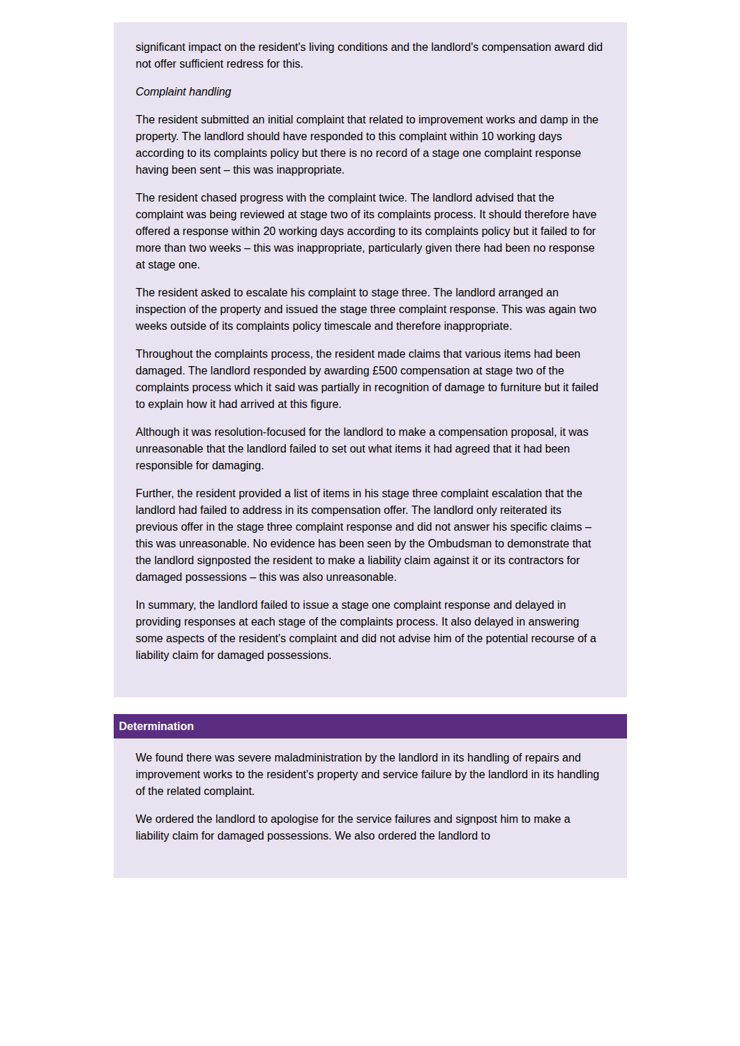significant impact on the resident's living conditions and the landlord's compensation award did not offer sufficient redress for this.
Complaint handling
The resident submitted an initial complaint that related to improvement works and damp in the property. The landlord should have responded to this complaint within 10 working days according to its complaints policy but there is no record of a stage one complaint response having been sent – this was inappropriate.
The resident chased progress with the complaint twice. The landlord advised that the complaint was being reviewed at stage two of its complaints process. It should therefore have offered a response within 20 working days according to its complaints policy but it failed to for more than two weeks – this was inappropriate, particularly given there had been no response at stage one.
The resident asked to escalate his complaint to stage three. The landlord arranged an inspection of the property and issued the stage three complaint response. This was again two weeks outside of its complaints policy timescale and therefore inappropriate.
Throughout the complaints process, the resident made claims that various items had been damaged. The landlord responded by awarding £500 compensation at stage two of the complaints process which it said was partially in recognition of damage to furniture but it failed to explain how it had arrived at this figure.
Although it was resolution-focused for the landlord to make a compensation proposal, it was unreasonable that the landlord failed to set out what items it had agreed that it had been responsible for damaging.
Further, the resident provided a list of items in his stage three complaint escalation that the landlord had failed to address in its compensation offer. The landlord only reiterated its previous offer in the stage three complaint response and did not answer his specific claims – this was unreasonable. No evidence has been seen by the Ombudsman to demonstrate that the landlord signposted the resident to make a liability claim against it or its contractors for damaged possessions – this was also unreasonable.
In summary, the landlord failed to issue a stage one complaint response and delayed in providing responses at each stage of the complaints process. It also delayed in answering some aspects of the resident's complaint and did not advise him of the potential recourse of a liability claim for damaged possessions.
Determination
We found there was severe maladministration by the landlord in its handling of repairs and improvement works to the resident's property and service failure by the landlord in its handling of the related complaint.
We ordered the landlord to apologise for the service failures and signpost him to make a liability claim for damaged possessions. We also ordered the landlord to